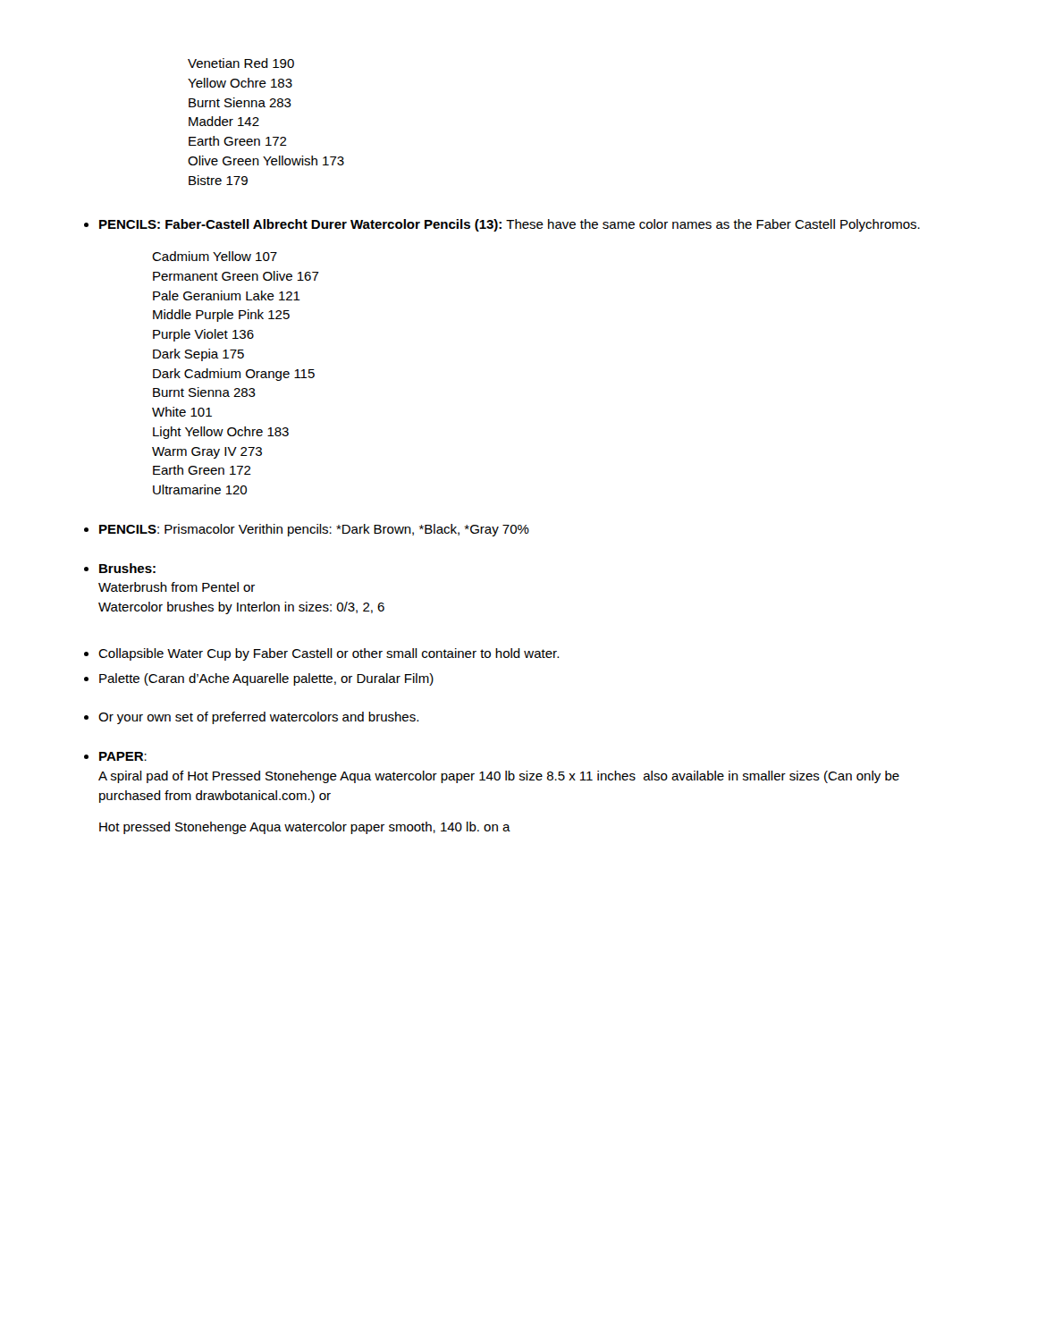Venetian Red 190
Yellow Ochre 183
Burnt Sienna 283
Madder 142
Earth Green 172
Olive Green Yellowish 173
Bistre 179
PENCILS: Faber-Castell Albrecht Durer Watercolor Pencils (13): These have the same color names as the Faber Castell Polychromos.
Cadmium Yellow 107
Permanent Green Olive 167
Pale Geranium Lake 121
Middle Purple Pink 125
Purple Violet 136
Dark Sepia 175
Dark Cadmium Orange 115
Burnt Sienna 283
White 101
Light Yellow Ochre 183
Warm Gray IV 273
Earth Green 172
Ultramarine 120
PENCILS: Prismacolor Verithin pencils: *Dark Brown, *Black, *Gray 70%
Brushes:
Waterbrush from Pentel or
Watercolor brushes by Interlon in sizes: 0/3, 2, 6
Collapsible Water Cup by Faber Castell or other small container to hold water.
Palette (Caran d’Ache Aquarelle palette, or Duralar Film)
Or your own set of preferred watercolors and brushes.
PAPER:
A spiral pad of Hot Pressed Stonehenge Aqua watercolor paper 140 lb size 8.5 x 11 inches also available in smaller sizes (Can only be purchased from drawbotanical.com.) or
Hot pressed Stonehenge Aqua watercolor paper smooth, 140 lb. on a